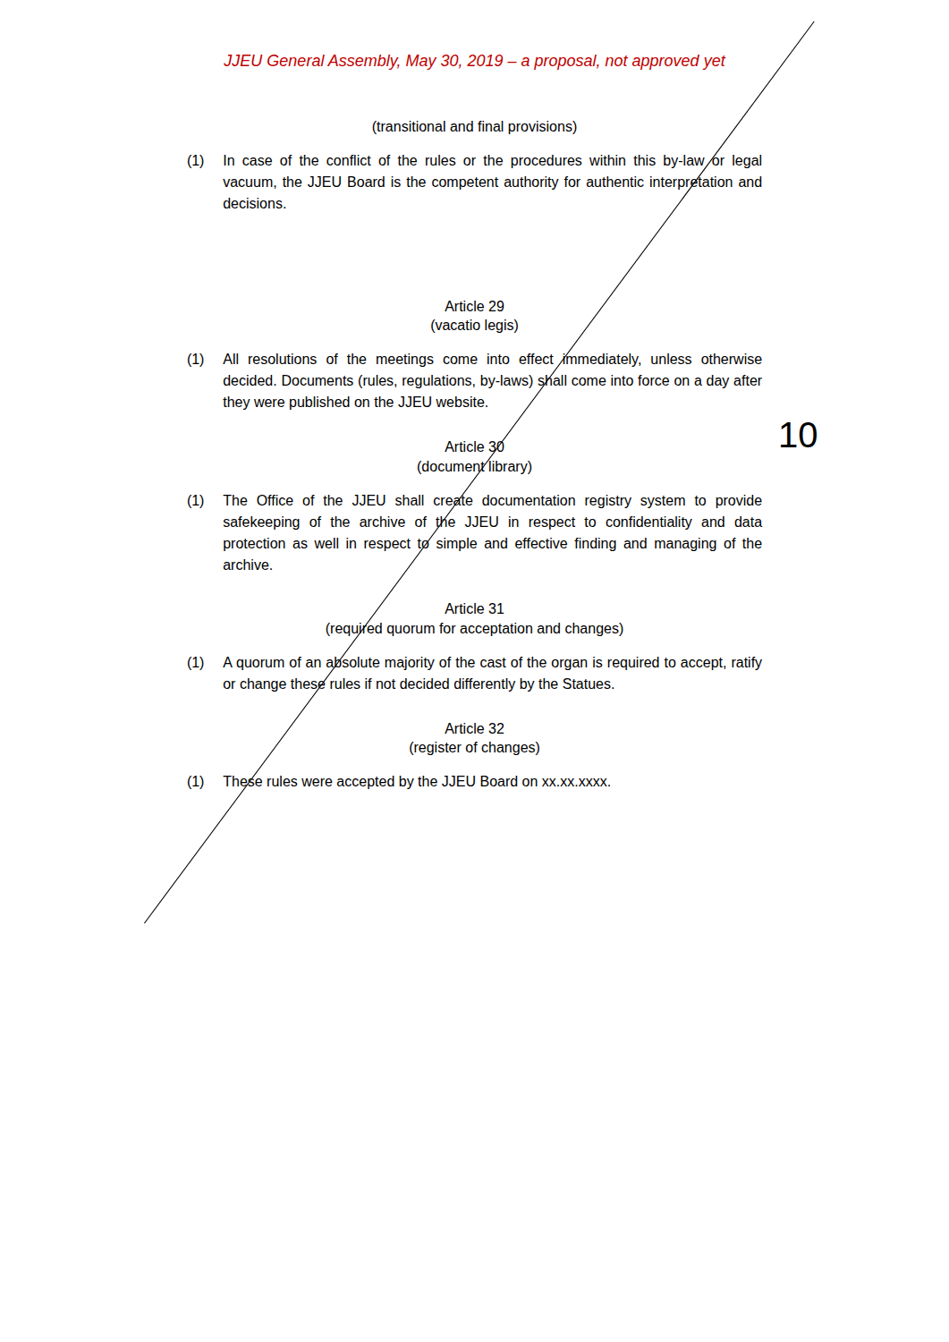JJEU General Assembly, May 30, 2019 – a proposal, not approved yet
10
(transitional and final provisions)
(1) In case of the conflict of the rules or the procedures within this by-law or legal vacuum, the JJEU Board is the competent authority for authentic interpretation and decisions.
Article 29
(vacatio legis)
(1) All resolutions of the meetings come into effect immediately, unless otherwise decided. Documents (rules, regulations, by-laws) shall come into force on a day after they were published on the JJEU website.
Article 30
(document library)
(1) The Office of the JJEU shall create documentation registry system to provide safekeeping of the archive of the JJEU in respect to confidentiality and data protection as well in respect to simple and effective finding and managing of the archive.
Article 31
(required quorum for acceptation and changes)
(1) A quorum of an absolute majority of the cast of the organ is required to accept, ratify or change these rules if not decided differently by the Statues.
Article 32
(register of changes)
(1) These rules were accepted by the JJEU Board on xx.xx.xxxx.